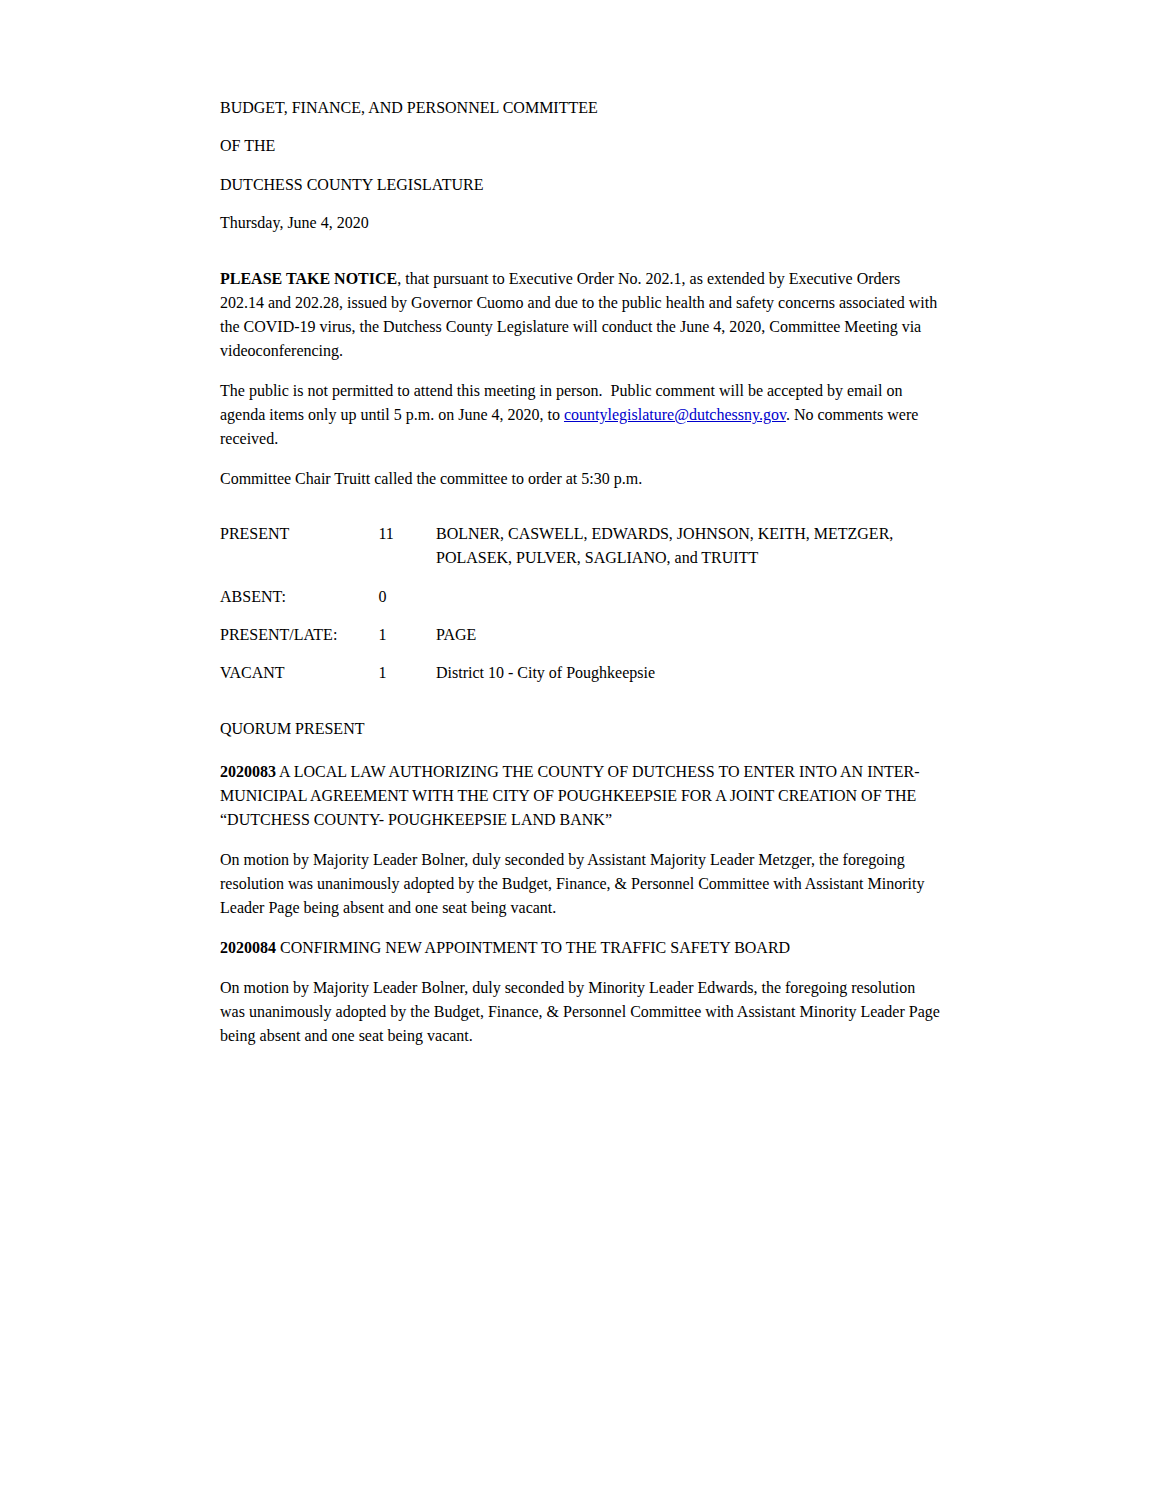BUDGET, FINANCE, AND PERSONNEL COMMITTEE
OF THE
DUTCHESS COUNTY LEGISLATURE
Thursday, June 4, 2020
PLEASE TAKE NOTICE, that pursuant to Executive Order No. 202.1, as extended by Executive Orders 202.14 and 202.28, issued by Governor Cuomo and due to the public health and safety concerns associated with the COVID-19 virus, the Dutchess County Legislature will conduct the June 4, 2020, Committee Meeting via videoconferencing.
The public is not permitted to attend this meeting in person. Public comment will be accepted by email on agenda items only up until 5 p.m. on June 4, 2020, to countylegislature@dutchessny.gov. No comments were received.
Committee Chair Truitt called the committee to order at 5:30 p.m.
| PRESENT | 11 | BOLNER, CASWELL, EDWARDS, JOHNSON, KEITH, METZGER, POLASEK, PULVER, SAGLIANO, and TRUITT |
| ABSENT: | 0 | |
| PRESENT/LATE: | 1 | PAGE |
| VACANT | 1 | District 10 - City of Poughkeepsie |
QUORUM PRESENT
2020083 A LOCAL LAW AUTHORIZING THE COUNTY OF DUTCHESS TO ENTER INTO AN INTER-MUNICIPAL AGREEMENT WITH THE CITY OF POUGHKEEPSIE FOR A JOINT CREATION OF THE “DUTCHESS COUNTY- POUGHKEEPSIE LAND BANK”
On motion by Majority Leader Bolner, duly seconded by Assistant Majority Leader Metzger, the foregoing resolution was unanimously adopted by the Budget, Finance, & Personnel Committee with Assistant Minority Leader Page being absent and one seat being vacant.
2020084 CONFIRMING NEW APPOINTMENT TO THE TRAFFIC SAFETY BOARD
On motion by Majority Leader Bolner, duly seconded by Minority Leader Edwards, the foregoing resolution was unanimously adopted by the Budget, Finance, & Personnel Committee with Assistant Minority Leader Page being absent and one seat being vacant.